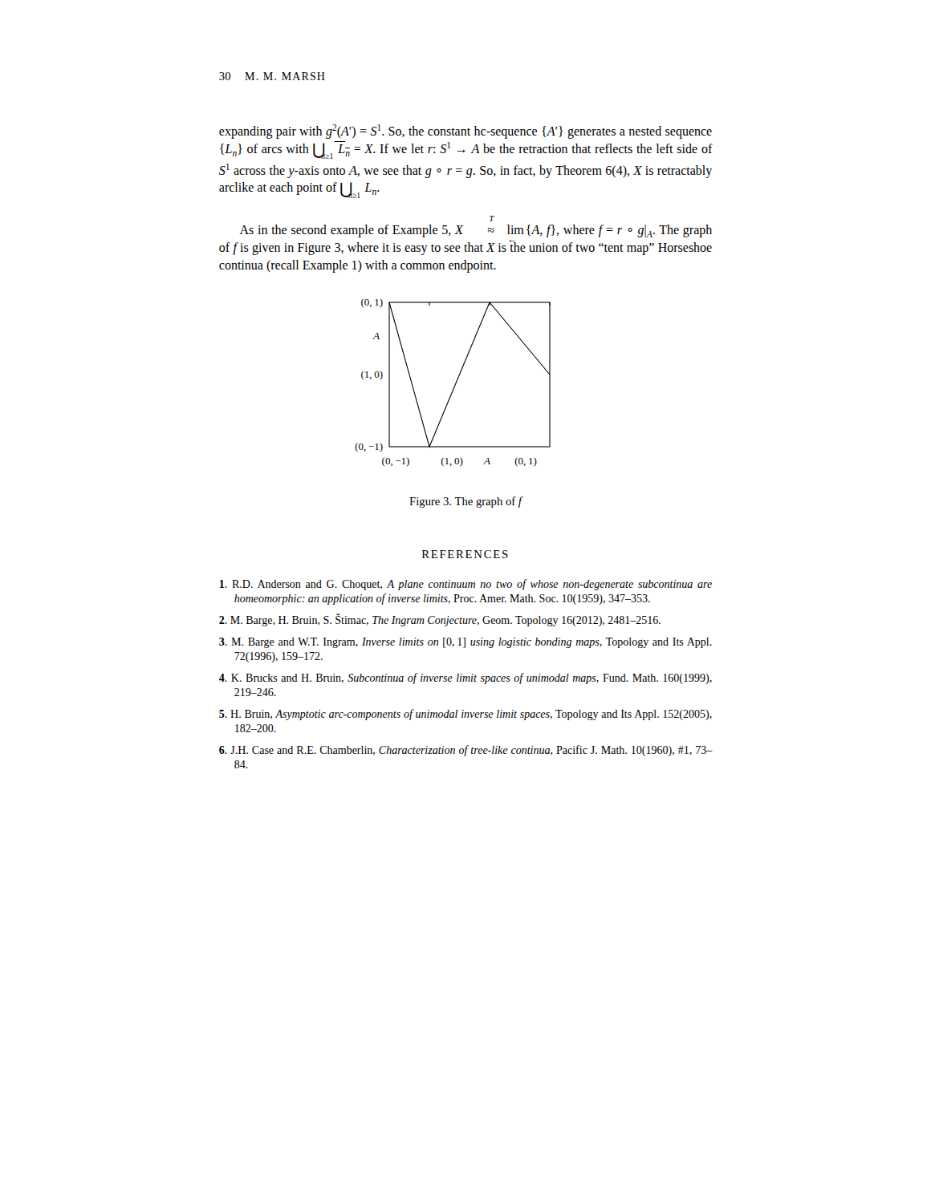30 M. M. MARSH
expanding pair with g2(A′) = S1. So, the constant hc-sequence {A′} generates a nested sequence {Ln} of arcs with ⋃n≥1 Ln = X. If we let r: S1 → A be the retraction that reflects the left side of S1 across the y-axis onto A, we see that g ∘ r = g. So, in fact, by Theorem 6(4), X is retractably arclike at each point of ⋃n≥1 Ln.
As in the second example of Example 5, X T≈ lim←{A, f}, where f = r ∘ g|A. The graph of f is given in Figure 3, where it is easy to see that X is the union of two “tent map” Horseshoe continua (recall Example 1) with a common endpoint.
(0, 1) (1, 0) (0, −1) A (0, −1) (1, 0) A (0, 1)
Figure 3. The graph of f
REFERENCES
1. R.D. Anderson and G. Choquet, A plane continuum no two of whose non-degenerate subcontinua are homeomorphic: an application of inverse limits, Proc. Amer. Math. Soc. 10(1959), 347–353.
2. M. Barge, H. Bruin, S. Štimac, The Ingram Conjecture, Geom. Topology 16(2012), 2481–2516.
3. M. Barge and W.T. Ingram, Inverse limits on [0, 1] using logistic bonding maps, Topology and Its Appl. 72(1996), 159–172.
4. K. Brucks and H. Bruin, Subcontinua of inverse limit spaces of unimodal maps, Fund. Math. 160(1999), 219–246.
5. H. Bruin, Asymptotic arc-components of unimodal inverse limit spaces, Topology and Its Appl. 152(2005), 182–200.
6. J.H. Case and R.E. Chamberlin, Characterization of tree-like continua, Pacific J. Math. 10(1960), #1, 73–84.